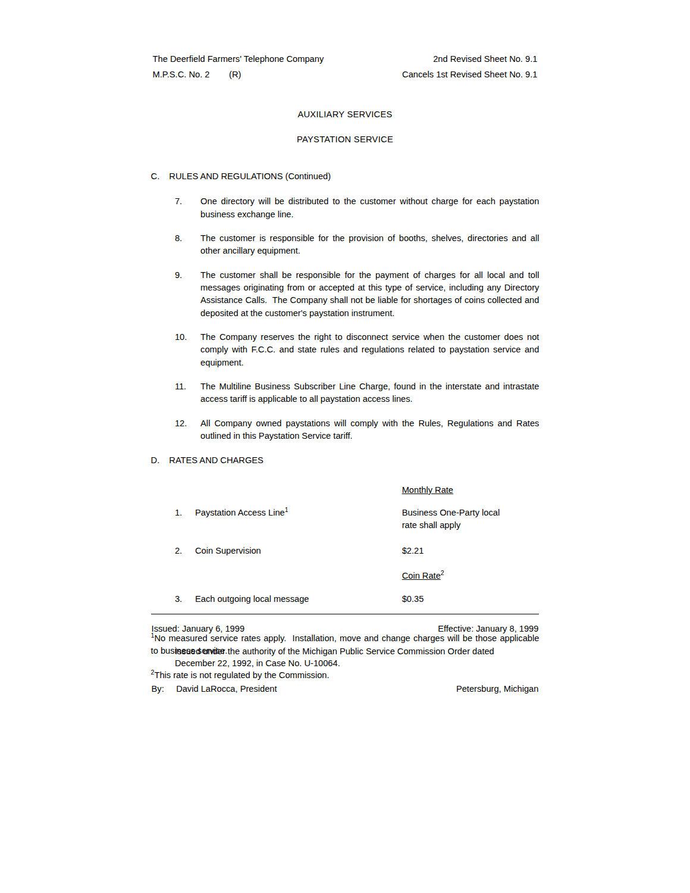| The Deerfield Farmers' Telephone Company | 2nd Revised Sheet No. 9.1 |
| M.P.S.C. No. 2 (R) | Cancels 1st Revised Sheet No. 9.1 |
AUXILIARY SERVICES
PAYSTATION SERVICE
C. RULES AND REGULATIONS (Continued)
7. One directory will be distributed to the customer without charge for each paystation business exchange line.
8. The customer is responsible for the provision of booths, shelves, directories and all other ancillary equipment.
9. The customer shall be responsible for the payment of charges for all local and toll messages originating from or accepted at this type of service, including any Directory Assistance Calls. The Company shall not be liable for shortages of coins collected and deposited at the customer's paystation instrument.
10. The Company reserves the right to disconnect service when the customer does not comply with F.C.C. and state rules and regulations related to paystation service and equipment.
11. The Multiline Business Subscriber Line Charge, found in the interstate and intrastate access tariff is applicable to all paystation access lines.
12. All Company owned paystations will comply with the Rules, Regulations and Rates outlined in this Paystation Service tariff.
D. RATES AND CHARGES
| | | Monthly Rate |
| 1. | Paystation Access Line 1 | Business One-Party local rate shall apply |
| 2. | Coin Supervision | $2.21 |
| | | Coin Rate 2 |
| 3. | Each outgoing local message | $0.35 |
1No measured service rates apply. Installation, move and change charges will be those applicable to business service.
2This rate is not regulated by the Commission.
| Issued: January 6, 1999 | Effective: January 8, 1999 |
Issued under the authority of the Michigan Public Service Commission Order dated
December 22, 1992, in Case No. U-10064.
| By: David LaRocca, President | Petersburg, Michigan |